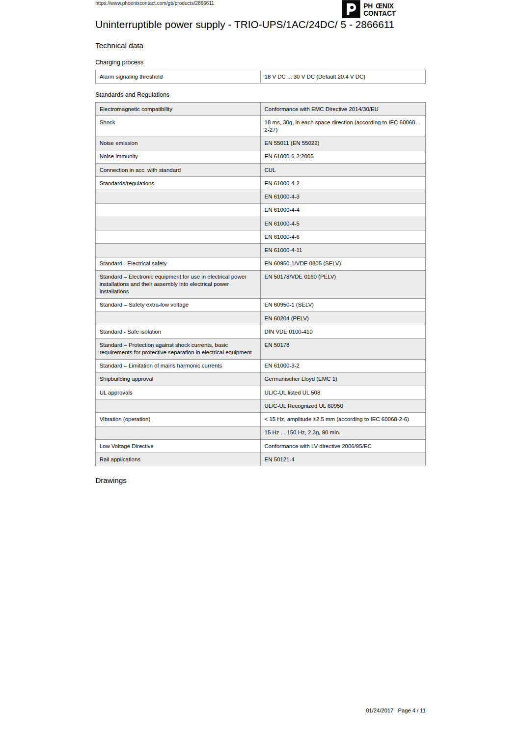PH ŒNIX CONTACT
https://www.phoenixcontact.com/gb/products/2866611
Uninterruptible power supply - TRIO-UPS/1AC/24DC/ 5 - 2866611
Technical data
Charging process
| Alarm signaling threshold | 18 V DC ... 30 V DC (Default 20.4 V DC) |
Standards and Regulations
| Electromagnetic compatibility | Conformance with EMC Directive 2014/30/EU |
| Shock | 18 ms, 30g, in each space direction (according to IEC 60068-2-27) |
| Noise emission | EN 55011 (EN 55022) |
| Noise immunity | EN 61000-6-2:2005 |
| Connection in acc. with standard | CUL |
| Standards/regulations | EN 61000-4-2 |
| | EN 61000-4-3 |
| | EN 61000-4-4 |
| | EN 61000-4-5 |
| | EN 61000-4-6 |
| | EN 61000-4-11 |
| Standard - Electrical safety | EN 60950-1/VDE 0805 (SELV) |
| Standard – Electronic equipment for use in electrical power installations and their assembly into electrical power installations | EN 50178/VDE 0160 (PELV) |
| Standard – Safety extra-low voltage | EN 60950-1 (SELV) |
| | EN 60204 (PELV) |
| Standard - Safe isolation | DIN VDE 0100-410 |
| Standard – Protection against shock currents, basic requirements for protective separation in electrical equipment | EN 50178 |
| Standard – Limitation of mains harmonic currents | EN 61000-3-2 |
| Shipbuilding approval | Germanischer Lloyd (EMC 1) |
| UL approvals | UL/C-UL listed UL 508 |
| | UL/C-UL Recognized UL 60950 |
| Vibration (operation) | < 15 Hz, amplitude ±2.5 mm (according to IEC 60068-2-6) |
| | 15 Hz ... 150 Hz, 2.3g, 90 min. |
| Low Voltage Directive | Conformance with LV directive 2006/95/EC |
| Rail applications | EN 50121-4 |
Drawings
01/24/2017 Page 4 / 11